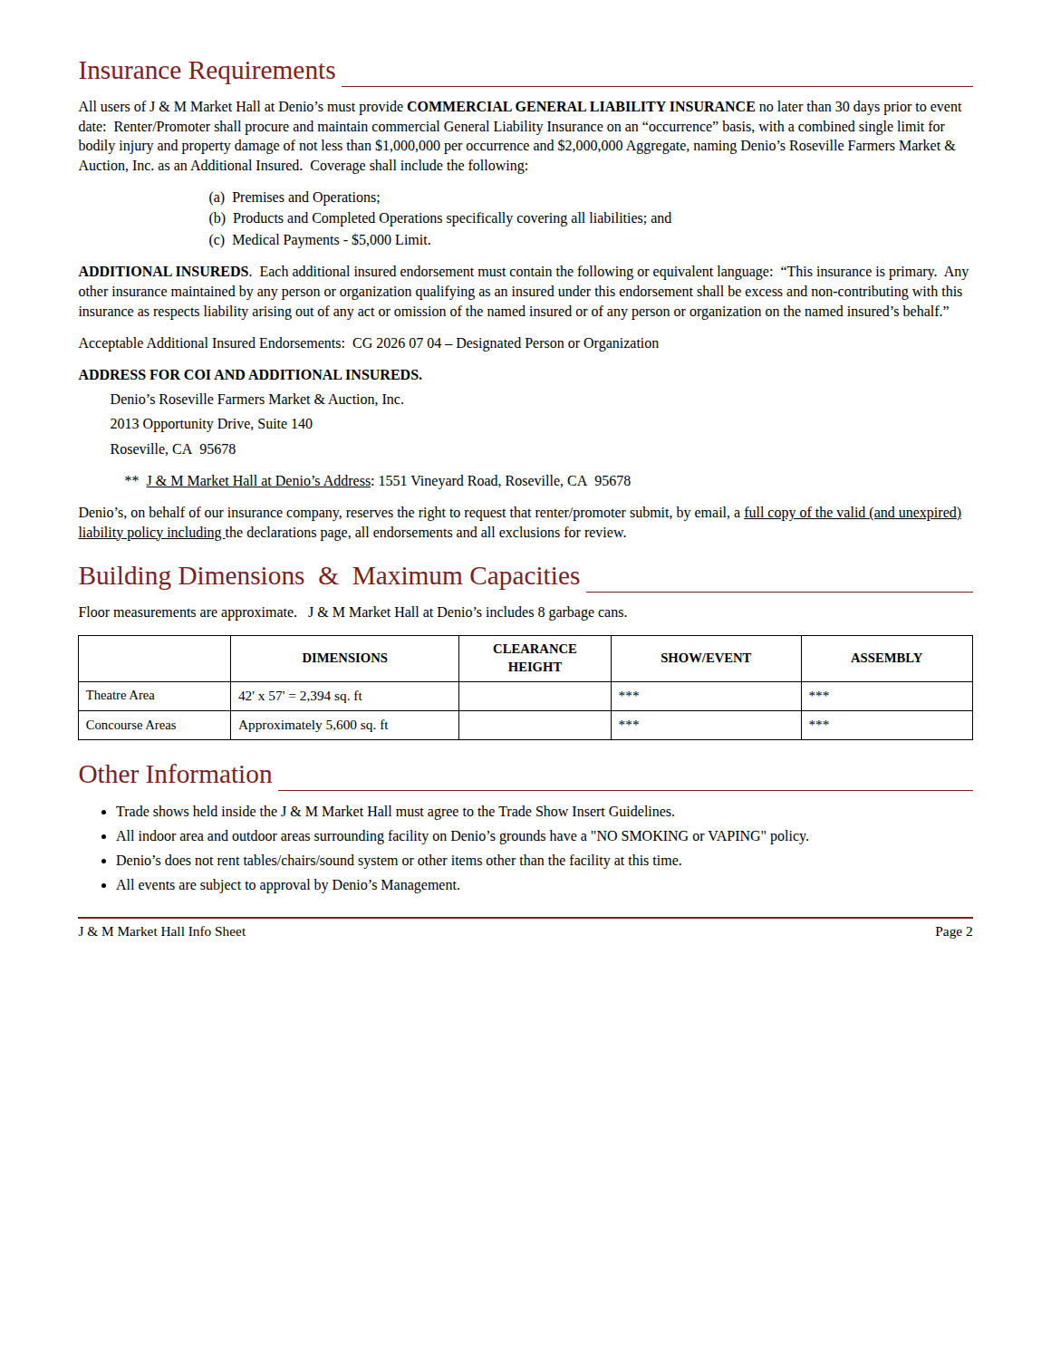Insurance Requirements
All users of J & M Market Hall at Denio’s must provide COMMERCIAL GENERAL LIABILITY INSURANCE no later than 30 days prior to event date: Renter/Promoter shall procure and maintain commercial General Liability Insurance on an “occurrence” basis, with a combined single limit for bodily injury and property damage of not less than $1,000,000 per occurrence and $2,000,000 Aggregate, naming Denio’s Roseville Farmers Market & Auction, Inc. as an Additional Insured. Coverage shall include the following:
(a) Premises and Operations;
(b) Products and Completed Operations specifically covering all liabilities; and
(c) Medical Payments - $5,000 Limit.
ADDITIONAL INSUREDS. Each additional insured endorsement must contain the following or equivalent language: “This insurance is primary. Any other insurance maintained by any person or organization qualifying as an insured under this endorsement shall be excess and non-contributing with this insurance as respects liability arising out of any act or omission of the named insured or of any person or organization on the named insured’s behalf.”
Acceptable Additional Insured Endorsements: CG 2026 07 04 – Designated Person or Organization
ADDRESS FOR COI AND ADDITIONAL INSUREDS.
Denio’s Roseville Farmers Market & Auction, Inc.
2013 Opportunity Drive, Suite 140
Roseville, CA 95678
** J & M Market Hall at Denio’s Address: 1551 Vineyard Road, Roseville, CA 95678
Denio’s, on behalf of our insurance company, reserves the right to request that renter/promoter submit, by email, a full copy of the valid (and unexpired) liability policy including the declarations page, all endorsements and all exclusions for review.
Building Dimensions & Maximum Capacities
Floor measurements are approximate. J & M Market Hall at Denio’s includes 8 garbage cans.
| | DIMENSIONS | CLEARANCE HEIGHT | SHOW/EVENT | ASSEMBLY |
| --- | --- | --- | --- | --- |
| Theatre Area | 42' x 57' = 2,394 sq. ft | | *** | *** |
| Concourse Areas | Approximately 5,600 sq. ft | | *** | *** |
Other Information
Trade shows held inside the J & M Market Hall must agree to the Trade Show Insert Guidelines.
All indoor area and outdoor areas surrounding facility on Denio’s grounds have a "NO SMOKING or VAPING" policy.
Denio’s does not rent tables/chairs/sound system or other items other than the facility at this time.
All events are subject to approval by Denio’s Management.
J & M Market Hall Info Sheet Page 2